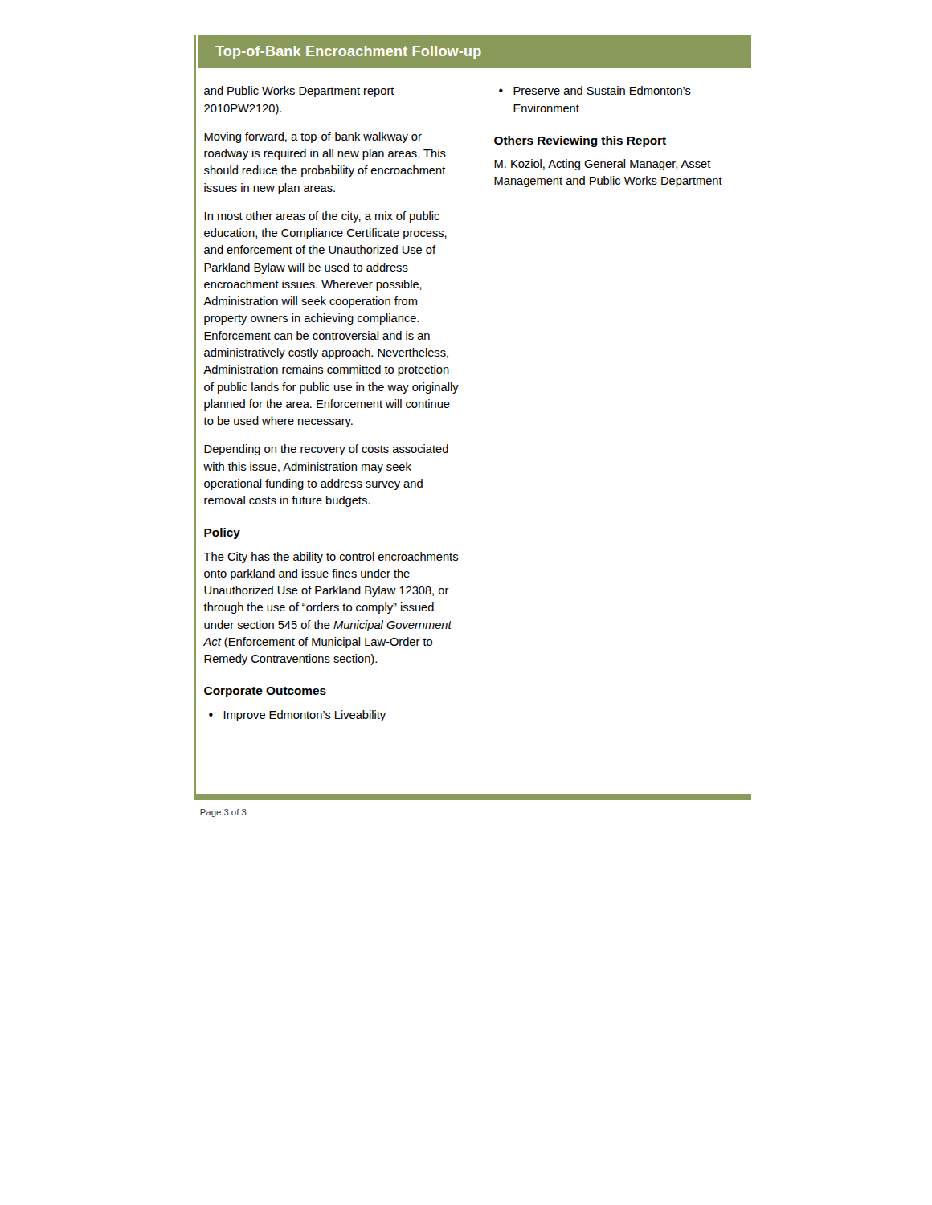Top-of-Bank Encroachment Follow-up
and Public Works Department report 2010PW2120).
Moving forward, a top-of-bank walkway or roadway is required in all new plan areas. This should reduce the probability of encroachment issues in new plan areas.
In most other areas of the city, a mix of public education, the Compliance Certificate process, and enforcement of the Unauthorized Use of Parkland Bylaw will be used to address encroachment issues. Wherever possible, Administration will seek cooperation from property owners in achieving compliance. Enforcement can be controversial and is an administratively costly approach. Nevertheless, Administration remains committed to protection of public lands for public use in the way originally planned for the area. Enforcement will continue to be used where necessary.
Depending on the recovery of costs associated with this issue, Administration may seek operational funding to address survey and removal costs in future budgets.
Policy
The City has the ability to control encroachments onto parkland and issue fines under the Unauthorized Use of Parkland Bylaw 12308, or through the use of “orders to comply” issued under section 545 of the Municipal Government Act (Enforcement of Municipal Law-Order to Remedy Contraventions section).
Corporate Outcomes
Improve Edmonton’s Liveability
Preserve and Sustain Edmonton’s Environment
Others Reviewing this Report
M. Koziol, Acting General Manager, Asset Management and Public Works Department
Page 3 of 3